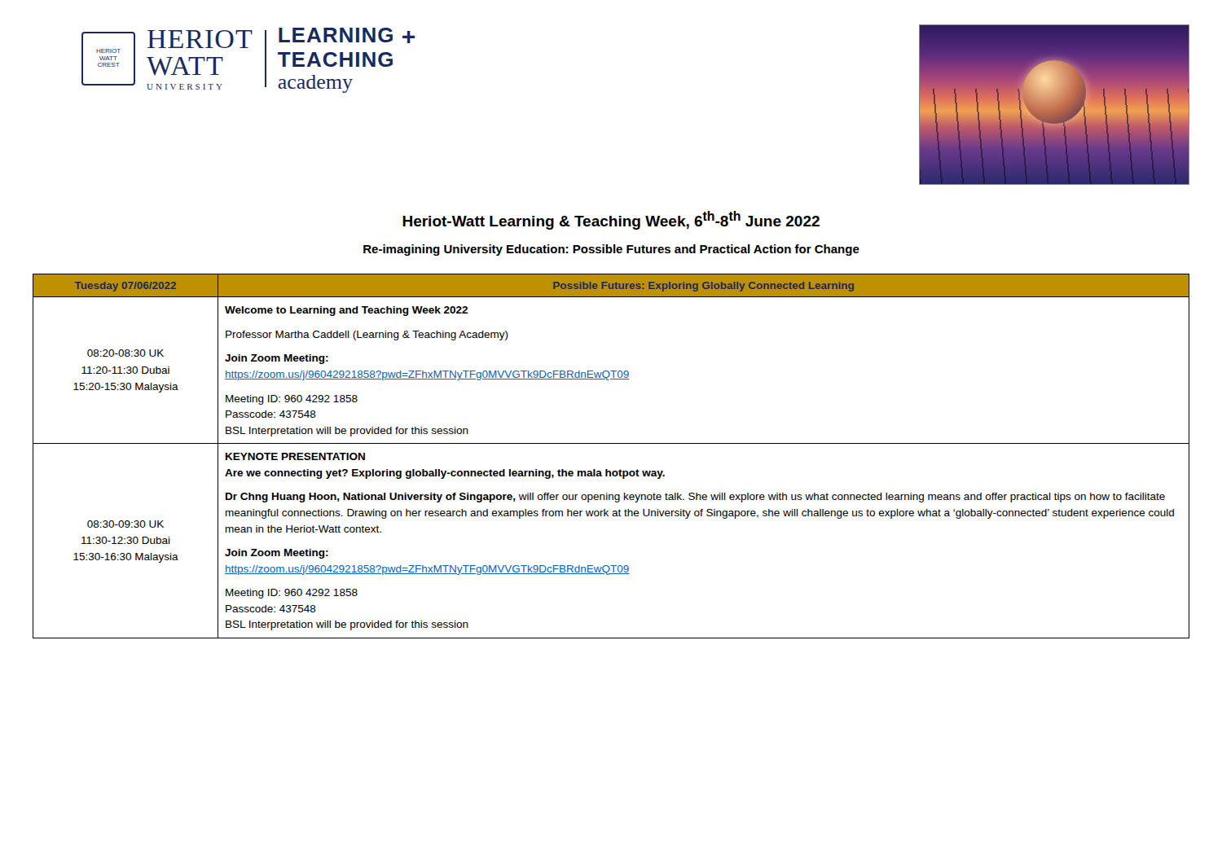HERIOT
WATT
CREST
HERIOT WATT UNIVERSITY
LEARNING + TEACHING academy
Heriot-Watt Learning & Teaching Week, 6th-8th June 2022
Re-imagining University Education: Possible Futures and Practical Action for Change
| Tuesday 07/06/2022 | Possible Futures: Exploring Globally Connected Learning |
| --- | --- |
| 08:20-08:30 UK 11:20-11:30 Dubai 15:20-15:30 Malaysia | Welcome to Learning and Teaching Week 2022 Professor Martha Caddell (Learning & Teaching Academy) Join Zoom Meeting: https://zoom.us/j/96042921858?pwd=ZFhxMTNyTFg0MVVGTk9DcFBRdnEwQT09 Meeting ID: 960 4292 1858 Passcode: 437548 BSL Interpretation will be provided for this session |
| 08:30-09:30 UK 11:30-12:30 Dubai 15:30-16:30 Malaysia | KEYNOTE PRESENTATION Are we connecting yet? Exploring globally-connected learning, the mala hotpot way. Dr Chng Huang Hoon, National University of Singapore, will offer our opening keynote talk. She will explore with us what connected learning means and offer practical tips on how to facilitate meaningful connections. Drawing on her research and examples from her work at the University of Singapore, she will challenge us to explore what a ‘globally-connected’ student experience could mean in the Heriot-Watt context. Join Zoom Meeting: https://zoom.us/j/96042921858?pwd=ZFhxMTNyTFg0MVVGTk9DcFBRdnEwQT09 Meeting ID: 960 4292 1858 Passcode: 437548 BSL Interpretation will be provided for this session |